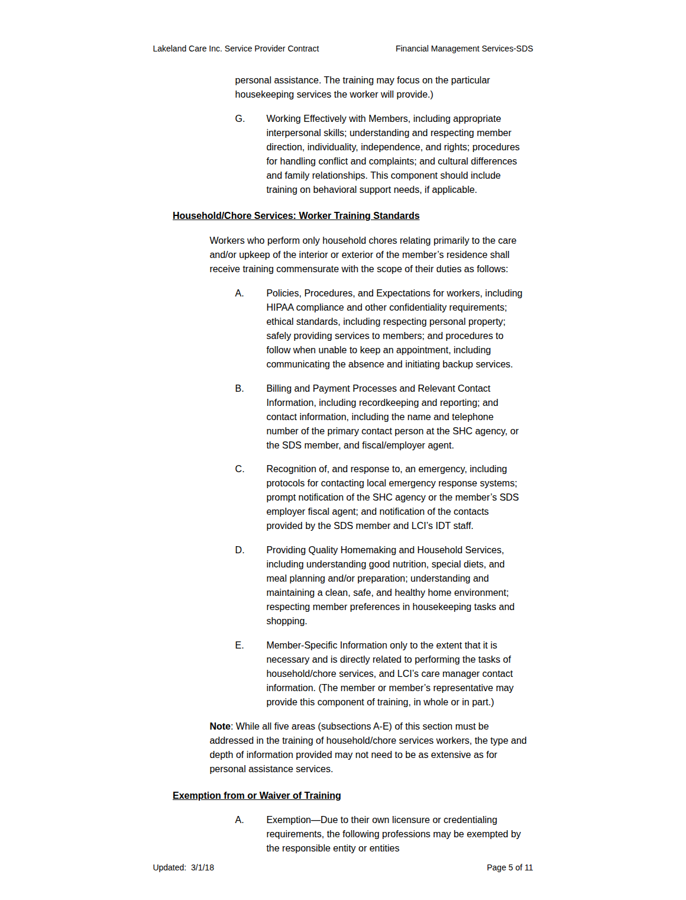Lakeland Care Inc. Service Provider Contract
Financial Management Services-SDS
personal assistance. The training may focus on the particular housekeeping services the worker will provide.)
G.
Working Effectively with Members, including appropriate interpersonal skills; understanding and respecting member direction, individuality, independence, and rights; procedures for handling conflict and complaints; and cultural differences and family relationships. This component should include training on behavioral support needs, if applicable.
Household/Chore Services: Worker Training Standards
Workers who perform only household chores relating primarily to the care and/or upkeep of the interior or exterior of the member’s residence shall receive training commensurate with the scope of their duties as follows:
A.
Policies, Procedures, and Expectations for workers, including HIPAA compliance and other confidentiality requirements; ethical standards, including respecting personal property; safely providing services to members; and procedures to follow when unable to keep an appointment, including communicating the absence and initiating backup services.
B.
Billing and Payment Processes and Relevant Contact Information, including recordkeeping and reporting; and contact information, including the name and telephone number of the primary contact person at the SHC agency, or the SDS member, and fiscal/employer agent.
C.
Recognition of, and response to, an emergency, including protocols for contacting local emergency response systems; prompt notification of the SHC agency or the member’s SDS employer fiscal agent; and notification of the contacts provided by the SDS member and LCI’s IDT staff.
D.
Providing Quality Homemaking and Household Services, including understanding good nutrition, special diets, and meal planning and/or preparation; understanding and maintaining a clean, safe, and healthy home environment; respecting member preferences in housekeeping tasks and shopping.
E.
Member-Specific Information only to the extent that it is necessary and is directly related to performing the tasks of household/chore services, and LCI’s care manager contact information. (The member or member’s representative may provide this component of training, in whole or in part.)
Note: While all five areas (subsections A-E) of this section must be addressed in the training of household/chore services workers, the type and depth of information provided may not need to be as extensive as for personal assistance services.
Exemption from or Waiver of Training
A.
Exemption—Due to their own licensure or credentialing requirements, the following professions may be exempted by the responsible entity or entities
Updated: 3/1/18
Page 5 of 11